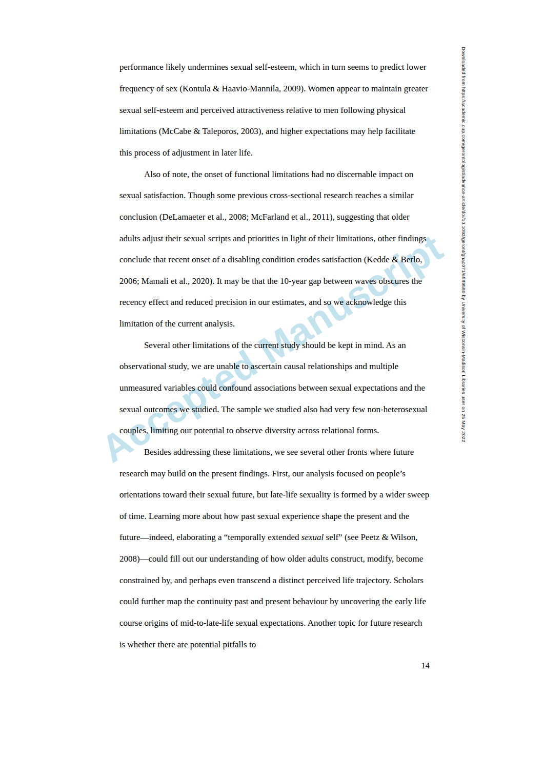Accepted Manuscript
Downloaded from https://academic.oup.com/gerontologist/advance-article/doi/10.1093/geront/gnac071/6589580 by University of Wisconsin-Madison Libraries user on 25 May 2022
performance likely undermines sexual self-esteem, which in turn seems to predict lower frequency of sex (Kontula & Haavio-Mannila, 2009). Women appear to maintain greater sexual self-esteem and perceived attractiveness relative to men following physical limitations (McCabe & Taleporos, 2003), and higher expectations may help facilitate this process of adjustment in later life.
Also of note, the onset of functional limitations had no discernable impact on sexual satisfaction. Though some previous cross-sectional research reaches a similar conclusion (DeLamaeter et al., 2008; McFarland et al., 2011), suggesting that older adults adjust their sexual scripts and priorities in light of their limitations, other findings conclude that recent onset of a disabling condition erodes satisfaction (Kedde & Berlo, 2006; Mamali et al., 2020). It may be that the 10-year gap between waves obscures the recency effect and reduced precision in our estimates, and so we acknowledge this limitation of the current analysis.
Several other limitations of the current study should be kept in mind. As an observational study, we are unable to ascertain causal relationships and multiple unmeasured variables could confound associations between sexual expectations and the sexual outcomes we studied. The sample we studied also had very few non-heterosexual couples, limiting our potential to observe diversity across relational forms.
Besides addressing these limitations, we see several other fronts where future research may build on the present findings. First, our analysis focused on people’s orientations toward their sexual future, but late-life sexuality is formed by a wider sweep of time. Learning more about how past sexual experience shape the present and the future—indeed, elaborating a “temporally extended sexual self” (see Peetz & Wilson, 2008)—could fill out our understanding of how older adults construct, modify, become constrained by, and perhaps even transcend a distinct perceived life trajectory. Scholars could further map the continuity past and present behaviour by uncovering the early life course origins of mid-to-late-life sexual expectations. Another topic for future research is whether there are potential pitfalls to
14